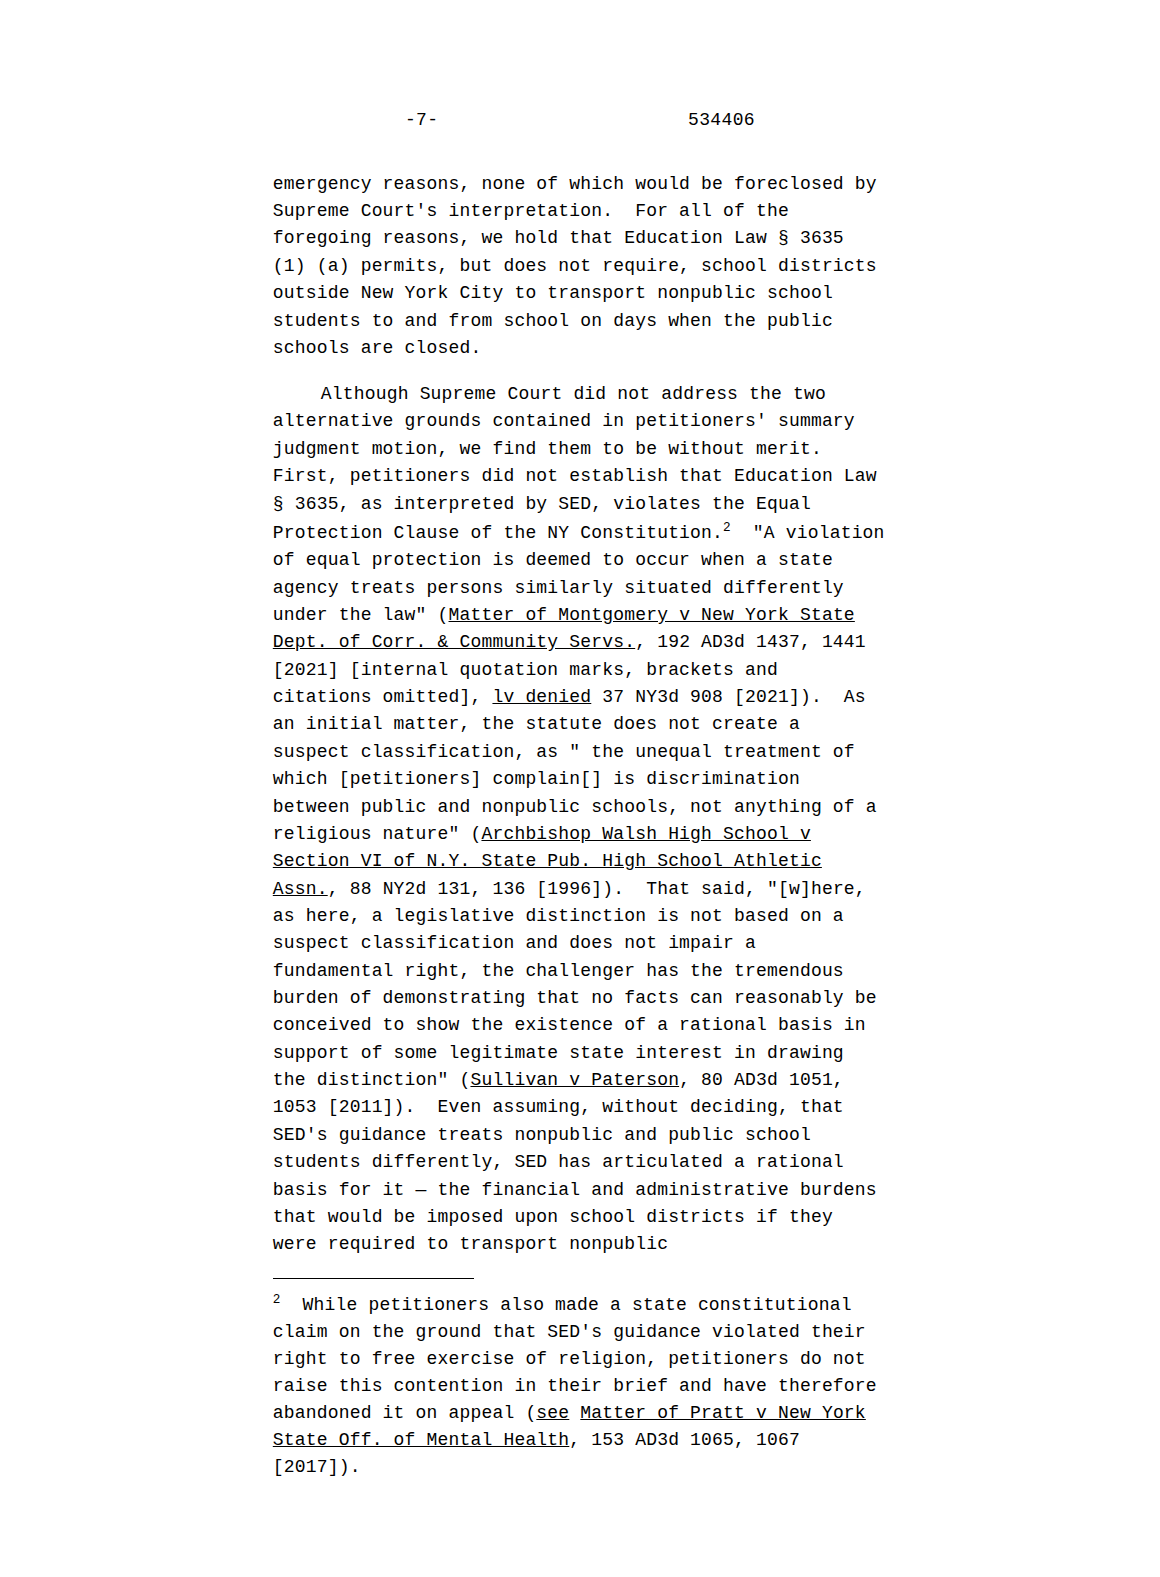-7- 534406
emergency reasons, none of which would be foreclosed by Supreme Court's interpretation. For all of the foregoing reasons, we hold that Education Law § 3635 (1) (a) permits, but does not require, school districts outside New York City to transport nonpublic school students to and from school on days when the public schools are closed.
Although Supreme Court did not address the two alternative grounds contained in petitioners' summary judgment motion, we find them to be without merit. First, petitioners did not establish that Education Law § 3635, as interpreted by SED, violates the Equal Protection Clause of the NY Constitution.2 "A violation of equal protection is deemed to occur when a state agency treats persons similarly situated differently under the law" (Matter of Montgomery v New York State Dept. of Corr. & Community Servs., 192 AD3d 1437, 1441 [2021] [internal quotation marks, brackets and citations omitted], lv denied 37 NY3d 908 [2021]). As an initial matter, the statute does not create a suspect classification, as " the unequal treatment of which [petitioners] complain[] is discrimination between public and nonpublic schools, not anything of a religious nature" (Archbishop Walsh High School v Section VI of N.Y. State Pub. High School Athletic Assn., 88 NY2d 131, 136 [1996]). That said, "[w]here, as here, a legislative distinction is not based on a suspect classification and does not impair a fundamental right, the challenger has the tremendous burden of demonstrating that no facts can reasonably be conceived to show the existence of a rational basis in support of some legitimate state interest in drawing the distinction" (Sullivan v Paterson, 80 AD3d 1051, 1053 [2011]). Even assuming, without deciding, that SED's guidance treats nonpublic and public school students differently, SED has articulated a rational basis for it — the financial and administrative burdens that would be imposed upon school districts if they were required to transport nonpublic
2 While petitioners also made a state constitutional claim on the ground that SED's guidance violated their right to free exercise of religion, petitioners do not raise this contention in their brief and have therefore abandoned it on appeal (see Matter of Pratt v New York State Off. of Mental Health, 153 AD3d 1065, 1067 [2017]).